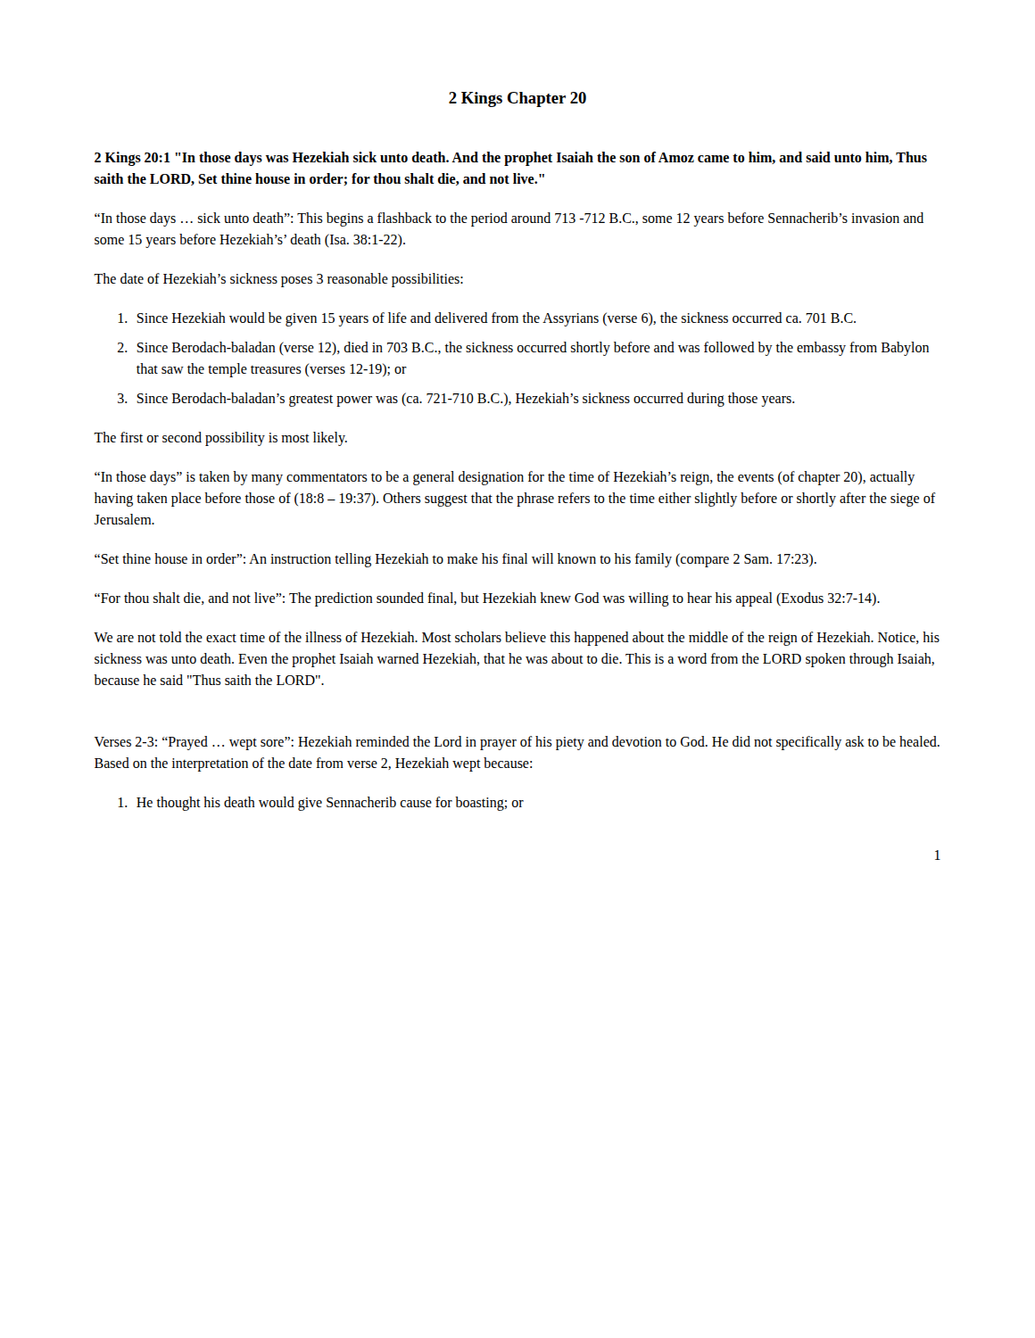2 Kings Chapter 20
2 Kings 20:1 "In those days was Hezekiah sick unto death. And the prophet Isaiah the son of Amoz came to him, and said unto him, Thus saith the LORD, Set thine house in order; for thou shalt die, and not live."
“In those days … sick unto death”: This begins a flashback to the period around 713 -712 B.C., some 12 years before Sennacherib’s invasion and some 15 years before Hezekiah’s’ death (Isa. 38:1-22).
The date of Hezekiah’s sickness poses 3 reasonable possibilities:
Since Hezekiah would be given 15 years of life and delivered from the Assyrians (verse 6), the sickness occurred ca. 701 B.C.
Since Berodach-baladan (verse 12), died in 703 B.C., the sickness occurred shortly before and was followed by the embassy from Babylon that saw the temple treasures (verses 12-19); or
Since Berodach-baladan’s greatest power was (ca. 721-710 B.C.), Hezekiah’s sickness occurred during those years.
The first or second possibility is most likely.
“In those days” is taken by many commentators to be a general designation for the time of Hezekiah’s reign, the events (of chapter 20), actually having taken place before those of (18:8 – 19:37). Others suggest that the phrase refers to the time either slightly before or shortly after the siege of Jerusalem.
“Set thine house in order”: An instruction telling Hezekiah to make his final will known to his family (compare 2 Sam. 17:23).
“For thou shalt die, and not live”: The prediction sounded final, but Hezekiah knew God was willing to hear his appeal (Exodus 32:7-14).
We are not told the exact time of the illness of Hezekiah. Most scholars believe this happened about the middle of the reign of Hezekiah. Notice, his sickness was unto death. Even the prophet Isaiah warned Hezekiah, that he was about to die. This is a word from the LORD spoken through Isaiah, because he said "Thus saith the LORD".
Verses 2-3: “Prayed … wept sore”: Hezekiah reminded the Lord in prayer of his piety and devotion to God. He did not specifically ask to be healed. Based on the interpretation of the date from verse 2, Hezekiah wept because:
He thought his death would give Sennacherib cause for boasting; or
1